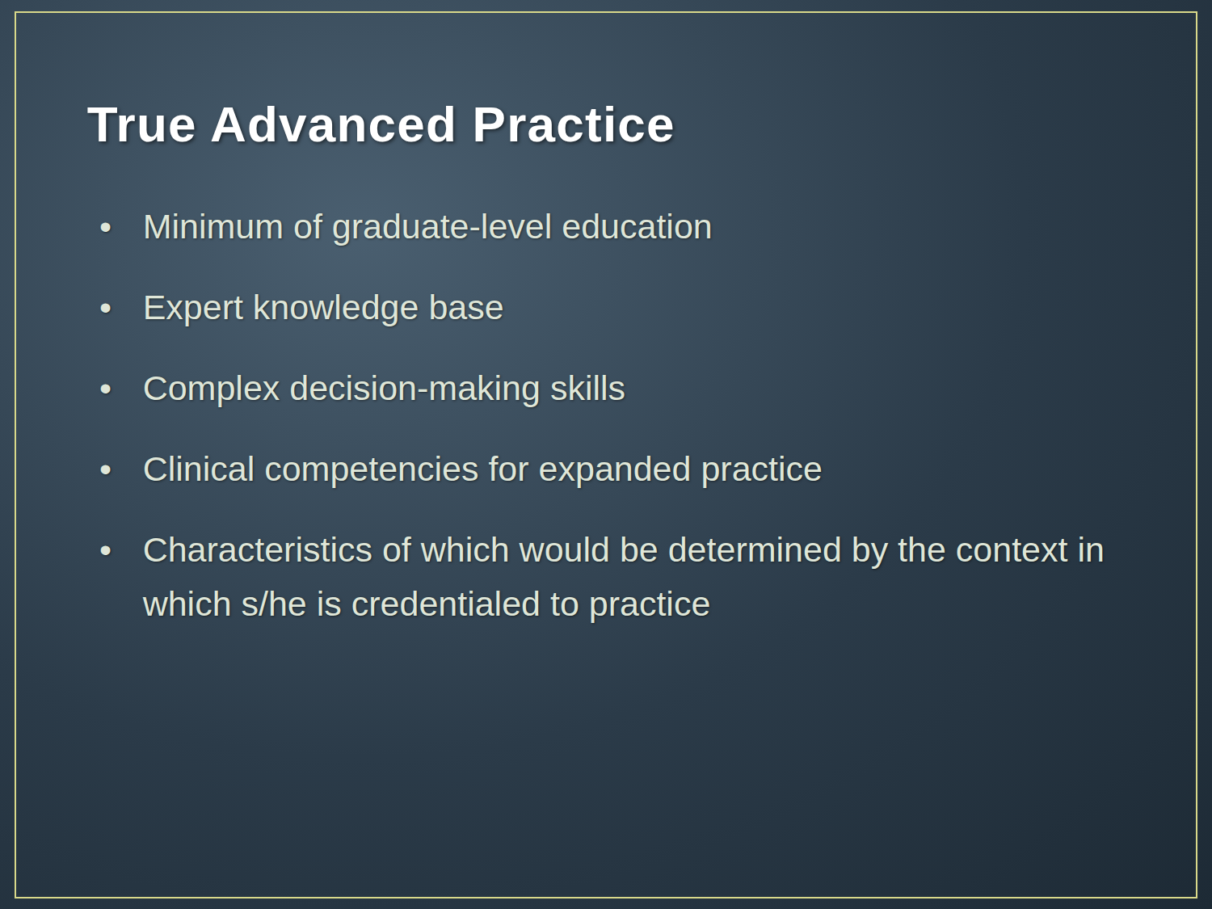True Advanced Practice
Minimum of graduate-level education
Expert knowledge base
Complex decision-making skills
Clinical competencies for expanded practice
Characteristics of which would be determined by the context in which s/he is credentialed to practice